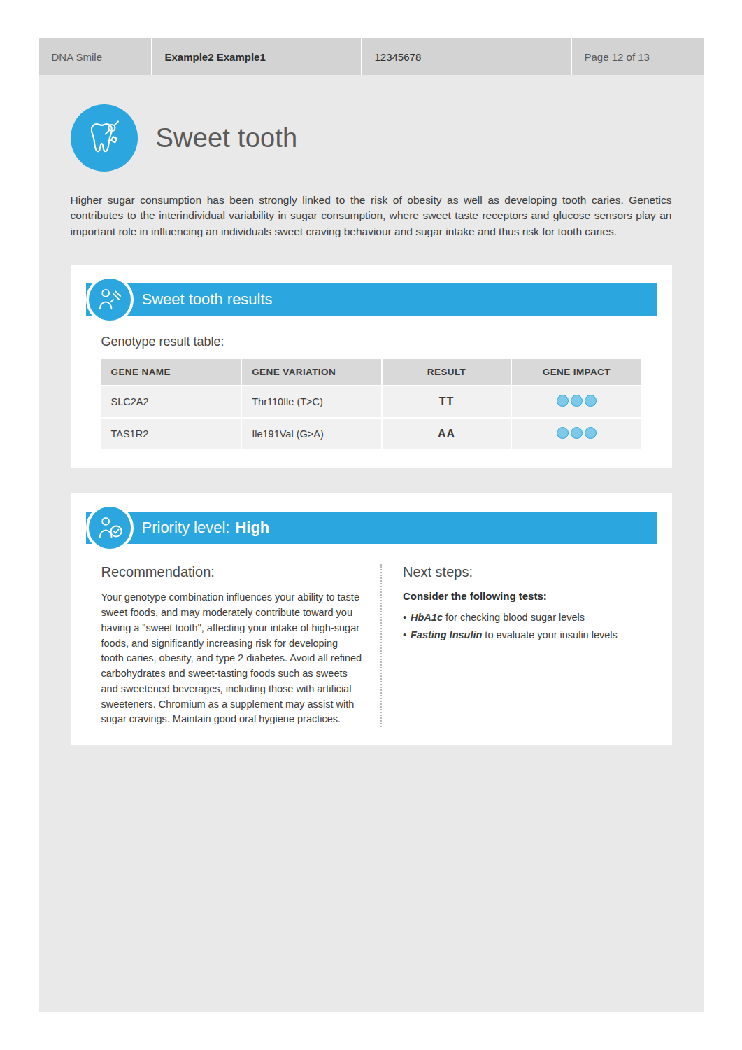DNA Smile
Example2 Example1
12345678
Page 12 of 13
Sweet tooth
Higher sugar consumption has been strongly linked to the risk of obesity as well as developing tooth caries. Genetics contributes to the interindividual variability in sugar consumption, where sweet taste receptors and glucose sensors play an important role in influencing an individuals sweet craving behaviour and sugar intake and thus risk for tooth caries.
Sweet tooth results
Genotype result table:
| GENE NAME | GENE VARIATION | RESULT | GENE IMPACT |
| --- | --- | --- | --- |
| SLC2A2 | Thr110Ile (T>C) | TT | |
| TAS1R2 | Ile191Val (G>A) | AA | |
Priority level: High
Recommendation:
Your genotype combination influences your ability to taste sweet foods, and may moderately contribute toward you having a "sweet tooth", affecting your intake of high-sugar foods, and significantly increasing risk for developing tooth caries, obesity, and type 2 diabetes. Avoid all refined carbohydrates and sweet-tasting foods such as sweets and sweetened beverages, including those with artificial sweeteners. Chromium as a supplement may assist with sugar cravings. Maintain good oral hygiene practices.
Next steps:
Consider the following tests:
HbA1c for checking blood sugar levels
Fasting Insulin to evaluate your insulin levels